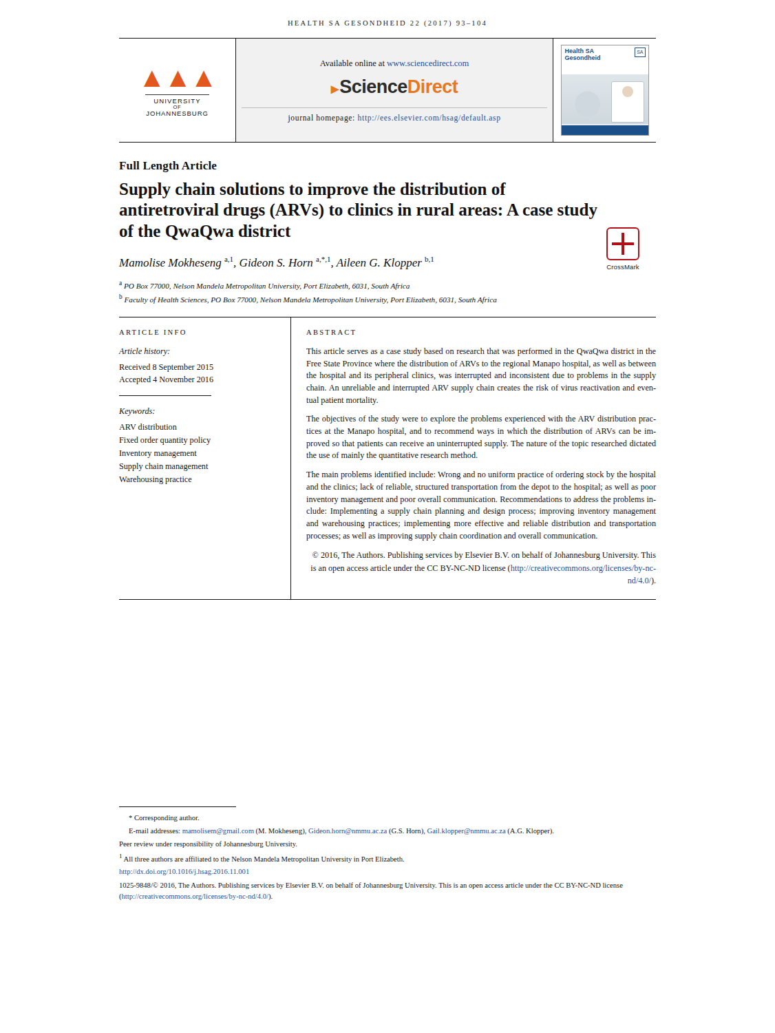Health SA Gesondheid 22 (2017) 93–104
▲▲▲
UNIVERSITY
OF
JOHANNESBURG
Available online at www.sciencedirect.com
▸ScienceDirect
journal homepage: http://ees.elsevier.com/hsag/default.asp
Health SA Gesondheid
SA
Full Length Article
CrossMark
Supply chain solutions to improve the distribution of antiretroviral drugs (ARVs) to clinics in rural areas: A case study of the QwaQwa district
Mamolise Mokheseng a,1, Gideon S. Horn a,*,1, Aileen G. Klopper b,1
a PO Box 77000, Nelson Mandela Metropolitan University, Port Elizabeth, 6031, South Africa
b Faculty of Health Sciences, PO Box 77000, Nelson Mandela Metropolitan University, Port Elizabeth, 6031, South Africa
Article info
Article history:
Received 8 September 2015
Accepted 4 November 2016
Keywords:
ARV distribution
Fixed order quantity policy
Inventory management
Supply chain management
Warehousing practice
Abstract
This article serves as a case study based on research that was performed in the QwaQwa district in the Free State Province where the distribution of ARVs to the regional Manapo hospital, as well as between the hospital and its peripheral clinics, was interrupted and inconsistent due to problems in the supply chain. An unreliable and interrupted ARV supply chain creates the risk of virus reactivation and eventual patient mortality.
The objectives of the study were to explore the problems experienced with the ARV distribution practices at the Manapo hospital, and to recommend ways in which the distribution of ARVs can be improved so that patients can receive an uninterrupted supply. The nature of the topic researched dictated the use of mainly the quantitative research method.
The main problems identified include: Wrong and no uniform practice of ordering stock by the hospital and the clinics; lack of reliable, structured transportation from the depot to the hospital; as well as poor inventory management and poor overall communication. Recommendations to address the problems include: Implementing a supply chain planning and design process; improving inventory management and warehousing practices; implementing more effective and reliable distribution and transportation processes; as well as improving supply chain coordination and overall communication.
© 2016, The Authors. Publishing services by Elsevier B.V. on behalf of Johannesburg University. This is an open access article under the CC BY-NC-ND license (http://creativecommons.org/licenses/by-nc-nd/4.0/).
* Corresponding author.
E-mail addresses: mamolisem@gmail.com (M. Mokheseng), Gideon.horn@nmmu.ac.za (G.S. Horn), Gail.klopper@nmmu.ac.za (A.G. Klopper).
Peer review under responsibility of Johannesburg University.
1 All three authors are affiliated to the Nelson Mandela Metropolitan University in Port Elizabeth.
http://dx.doi.org/10.1016/j.hsag.2016.11.001
1025-9848/© 2016, The Authors. Publishing services by Elsevier B.V. on behalf of Johannesburg University. This is an open access article under the CC BY-NC-ND license (http://creativecommons.org/licenses/by-nc-nd/4.0/).